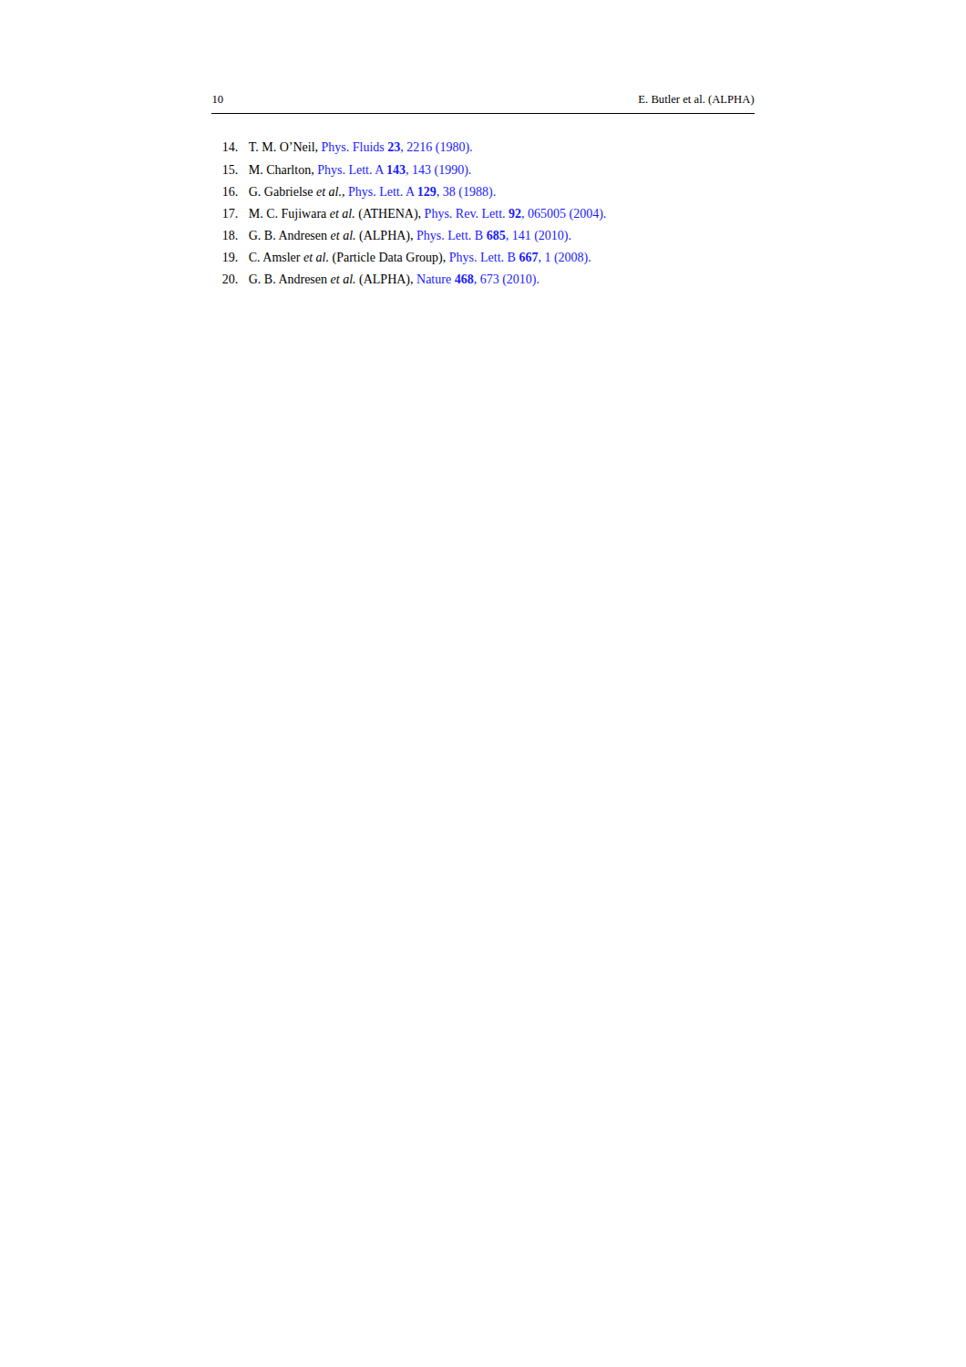10 E. Butler et al. (ALPHA)
14. T. M. O’Neil, Phys. Fluids 23, 2216 (1980).
15. M. Charlton, Phys. Lett. A 143, 143 (1990).
16. G. Gabrielse et al., Phys. Lett. A 129, 38 (1988).
17. M. C. Fujiwara et al. (ATHENA), Phys. Rev. Lett. 92, 065005 (2004).
18. G. B. Andresen et al. (ALPHA), Phys. Lett. B 685, 141 (2010).
19. C. Amsler et al. (Particle Data Group), Phys. Lett. B 667, 1 (2008).
20. G. B. Andresen et al. (ALPHA), Nature 468, 673 (2010).